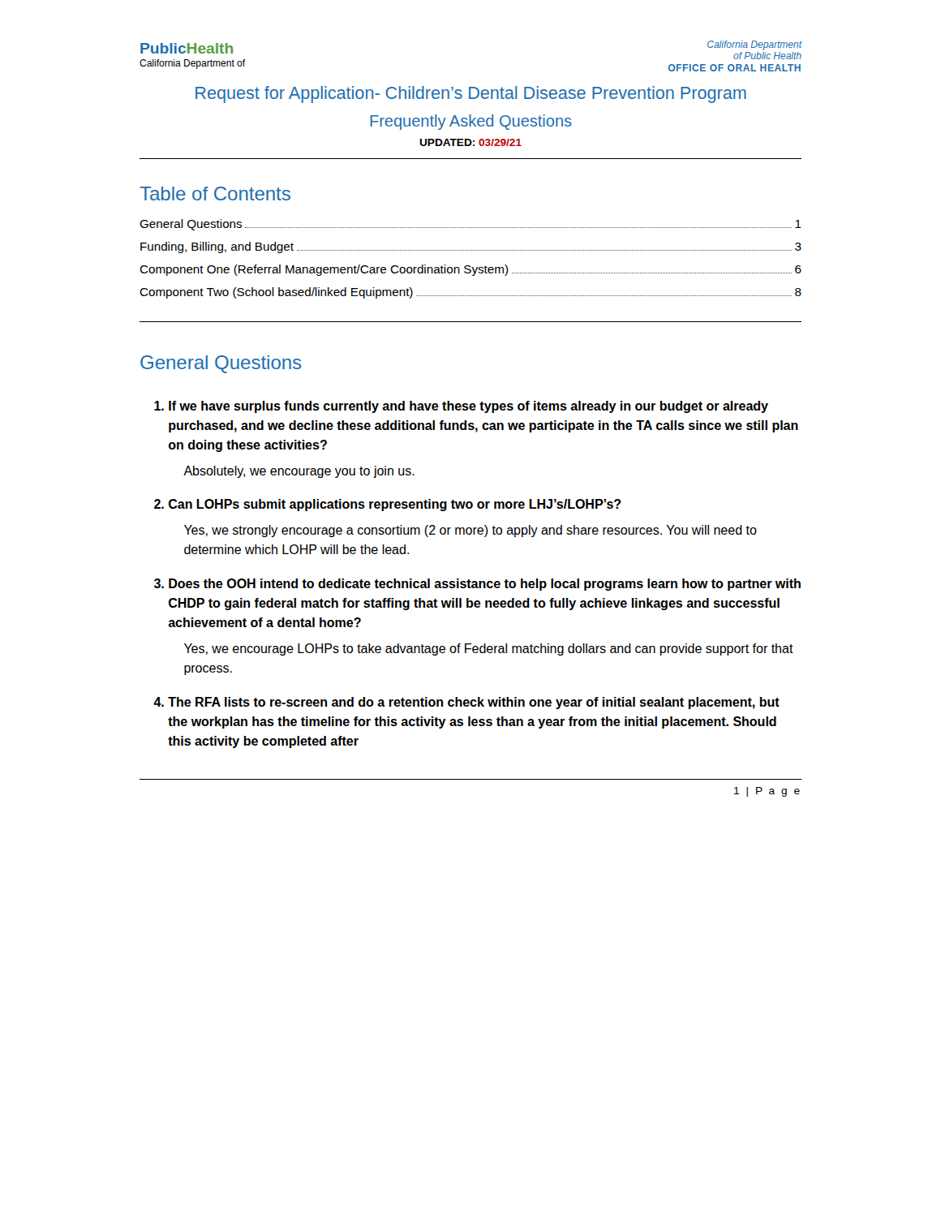Public Health
California Department of
California Department
of Public Health
OFFICE OF ORAL HEALTH
Request for Application- Children’s Dental Disease Prevention Program
Frequently Asked Questions
UPDATED: 03/29/21
Table of Contents
General Questions 1
Funding, Billing, and Budget 3
Component One (Referral Management/Care Coordination System) 6
Component Two (School based/linked Equipment) 8
General Questions
If we have surplus funds currently and have these types of items already in our budget or already purchased, and we decline these additional funds, can we participate in the TA calls since we still plan on doing these activities?
Absolutely, we encourage you to join us.
Can LOHPs submit applications representing two or more LHJ’s/LOHP’s?
Yes, we strongly encourage a consortium (2 or more) to apply and share resources. You will need to determine which LOHP will be the lead.
Does the OOH intend to dedicate technical assistance to help local programs learn how to partner with CHDP to gain federal match for staffing that will be needed to fully achieve linkages and successful achievement of a dental home?
Yes, we encourage LOHPs to take advantage of Federal matching dollars and can provide support for that process.
The RFA lists to re-screen and do a retention check within one year of initial sealant placement, but the workplan has the timeline for this activity as less than a year from the initial placement. Should this activity be completed after
1 | P a g e